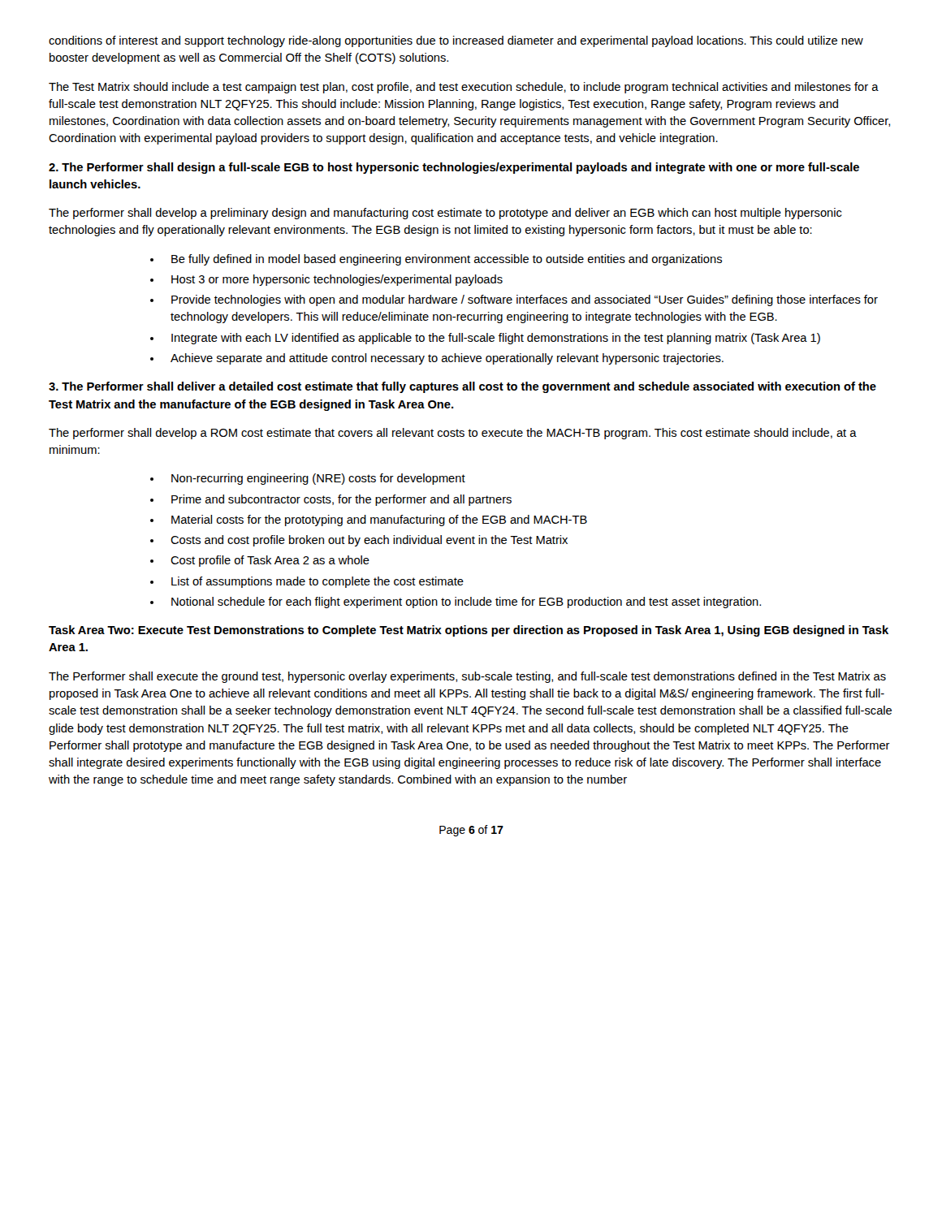conditions of interest and support technology ride-along opportunities due to increased diameter and experimental payload locations. This could utilize new booster development as well as Commercial Off the Shelf (COTS) solutions.
The Test Matrix should include a test campaign test plan, cost profile, and test execution schedule, to include program technical activities and milestones for a full-scale test demonstration NLT 2QFY25. This should include: Mission Planning, Range logistics, Test execution, Range safety, Program reviews and milestones, Coordination with data collection assets and on-board telemetry, Security requirements management with the Government Program Security Officer, Coordination with experimental payload providers to support design, qualification and acceptance tests, and vehicle integration.
2. The Performer shall design a full-scale EGB to host hypersonic technologies/experimental payloads and integrate with one or more full-scale launch vehicles.
The performer shall develop a preliminary design and manufacturing cost estimate to prototype and deliver an EGB which can host multiple hypersonic technologies and fly operationally relevant environments. The EGB design is not limited to existing hypersonic form factors, but it must be able to:
Be fully defined in model based engineering environment accessible to outside entities and organizations
Host 3 or more hypersonic technologies/experimental payloads
Provide technologies with open and modular hardware / software interfaces and associated “User Guides” defining those interfaces for technology developers. This will reduce/eliminate non-recurring engineering to integrate technologies with the EGB.
Integrate with each LV identified as applicable to the full-scale flight demonstrations in the test planning matrix (Task Area 1)
Achieve separate and attitude control necessary to achieve operationally relevant hypersonic trajectories.
3. The Performer shall deliver a detailed cost estimate that fully captures all cost to the government and schedule associated with execution of the Test Matrix and the manufacture of the EGB designed in Task Area One.
The performer shall develop a ROM cost estimate that covers all relevant costs to execute the MACH-TB program. This cost estimate should include, at a minimum:
Non-recurring engineering (NRE) costs for development
Prime and subcontractor costs, for the performer and all partners
Material costs for the prototyping and manufacturing of the EGB and MACH-TB
Costs and cost profile broken out by each individual event in the Test Matrix
Cost profile of Task Area 2 as a whole
List of assumptions made to complete the cost estimate
Notional schedule for each flight experiment option to include time for EGB production and test asset integration.
Task Area Two: Execute Test Demonstrations to Complete Test Matrix options per direction as Proposed in Task Area 1, Using EGB designed in Task Area 1.
The Performer shall execute the ground test, hypersonic overlay experiments, sub-scale testing, and full-scale test demonstrations defined in the Test Matrix as proposed in Task Area One to achieve all relevant conditions and meet all KPPs. All testing shall tie back to a digital M&S/ engineering framework. The first full-scale test demonstration shall be a seeker technology demonstration event NLT 4QFY24. The second full-scale test demonstration shall be a classified full-scale glide body test demonstration NLT 2QFY25. The full test matrix, with all relevant KPPs met and all data collects, should be completed NLT 4QFY25. The Performer shall prototype and manufacture the EGB designed in Task Area One, to be used as needed throughout the Test Matrix to meet KPPs. The Performer shall integrate desired experiments functionally with the EGB using digital engineering processes to reduce risk of late discovery. The Performer shall interface with the range to schedule time and meet range safety standards. Combined with an expansion to the number
Page 6 of 17